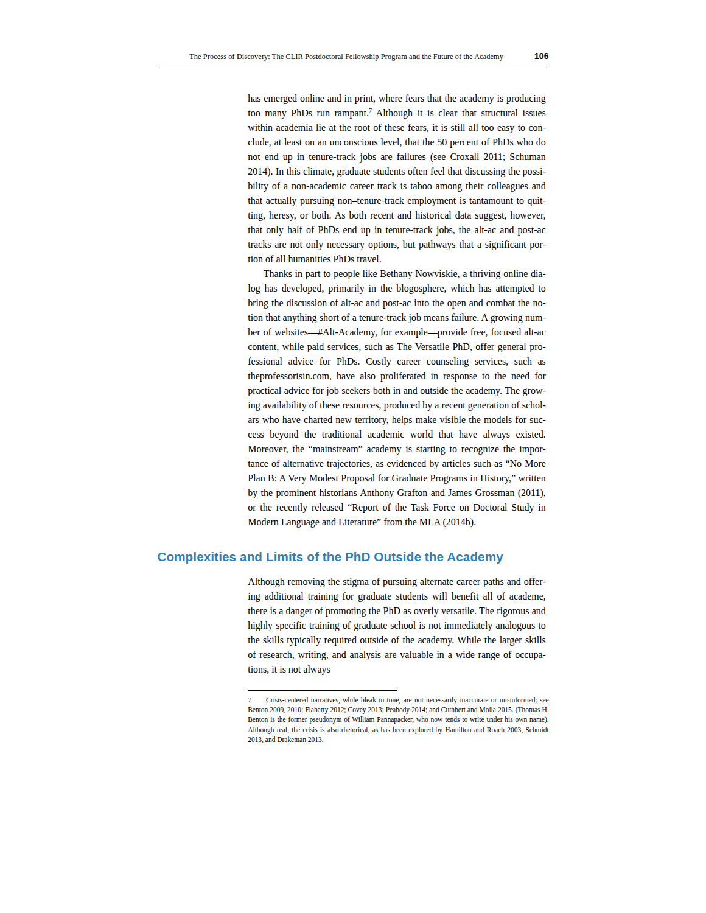The Process of Discovery: The CLIR Postdoctoral Fellowship Program and the Future of the Academy 106
has emerged online and in print, where fears that the academy is producing too many PhDs run rampant.7 Although it is clear that structural issues within academia lie at the root of these fears, it is still all too easy to conclude, at least on an unconscious level, that the 50 percent of PhDs who do not end up in tenure-track jobs are failures (see Croxall 2011; Schuman 2014). In this climate, graduate students often feel that discussing the possibility of a non-academic career track is taboo among their colleagues and that actually pursuing non–tenure-track employment is tantamount to quitting, heresy, or both. As both recent and historical data suggest, however, that only half of PhDs end up in tenure-track jobs, the alt-ac and post-ac tracks are not only necessary options, but pathways that a significant portion of all humanities PhDs travel.
Thanks in part to people like Bethany Nowviskie, a thriving online dialog has developed, primarily in the blogosphere, which has attempted to bring the discussion of alt-ac and post-ac into the open and combat the notion that anything short of a tenure-track job means failure. A growing number of websites—#Alt-Academy, for example—provide free, focused alt-ac content, while paid services, such as The Versatile PhD, offer general professional advice for PhDs. Costly career counseling services, such as theprofessorisin.com, have also proliferated in response to the need for practical advice for job seekers both in and outside the academy. The growing availability of these resources, produced by a recent generation of scholars who have charted new territory, helps make visible the models for success beyond the traditional academic world that have always existed. Moreover, the “mainstream” academy is starting to recognize the importance of alternative trajectories, as evidenced by articles such as “No More Plan B: A Very Modest Proposal for Graduate Programs in History,” written by the prominent historians Anthony Grafton and James Grossman (2011), or the recently released “Report of the Task Force on Doctoral Study in Modern Language and Literature” from the MLA (2014b).
Complexities and Limits of the PhD Outside the Academy
Although removing the stigma of pursuing alternate career paths and offering additional training for graduate students will benefit all of academe, there is a danger of promoting the PhD as overly versatile. The rigorous and highly specific training of graduate school is not immediately analogous to the skills typically required outside of the academy. While the larger skills of research, writing, and analysis are valuable in a wide range of occupations, it is not always
7 Crisis-centered narratives, while bleak in tone, are not necessarily inaccurate or misinformed; see Benton 2009, 2010; Flaherty 2012; Covey 2013; Peabody 2014; and Cuthbert and Molla 2015. (Thomas H. Benton is the former pseudonym of William Pannapacker, who now tends to write under his own name). Although real, the crisis is also rhetorical, as has been explored by Hamilton and Roach 2003, Schmidt 2013, and Drakeman 2013.